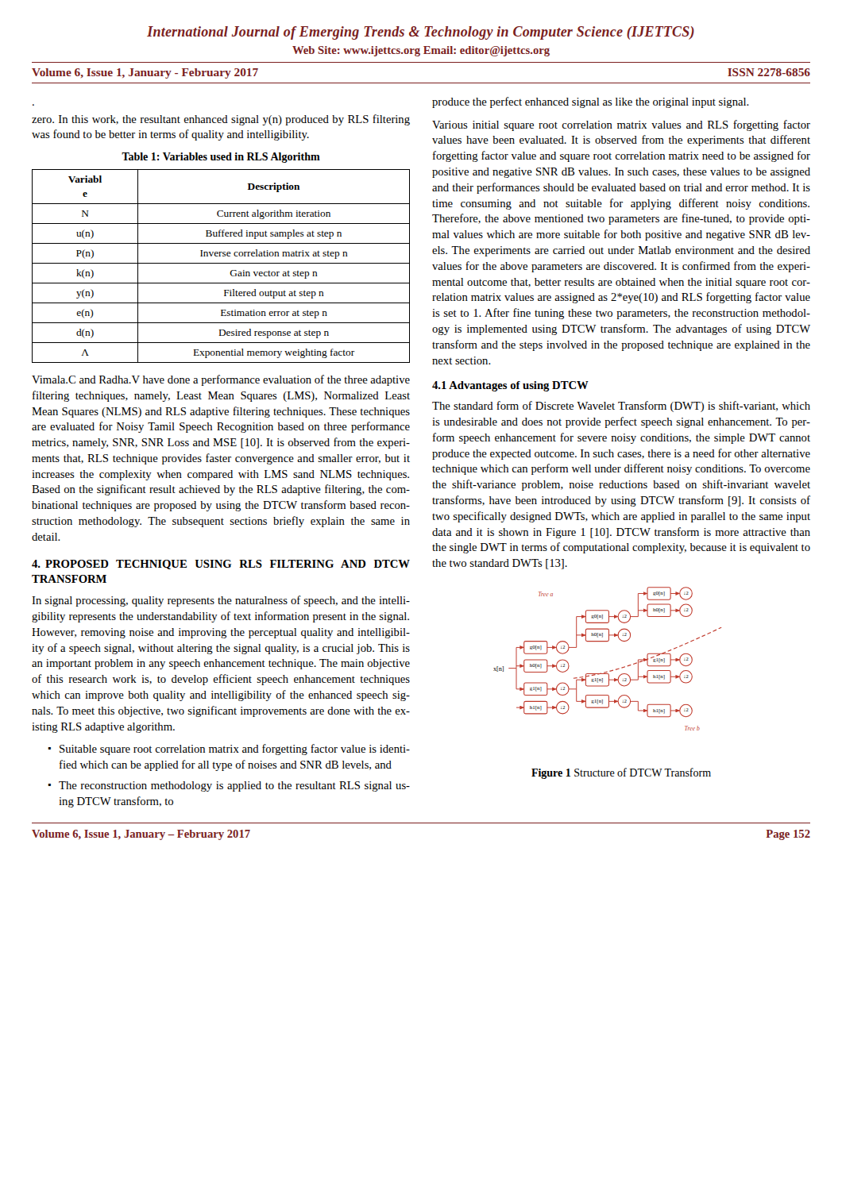International Journal of Emerging Trends & Technology in Computer Science (IJETTCS)
Web Site: www.ijettcs.org Email: editor@ijettcs.org
Volume 6, Issue 1, January - February 2017 ISSN 2278-6856
.
zero. In this work, the resultant enhanced signal y(n) produced by RLS filtering was found to be better in terms of quality and intelligibility.
Table 1: Variables used in RLS Algorithm
| Variabl e | Description |
| --- | --- |
| N | Current algorithm iteration |
| u(n) | Buffered input samples at step n |
| P(n) | Inverse correlation matrix at step n |
| k(n) | Gain vector at step n |
| y(n) | Filtered output at step n |
| e(n) | Estimation error at step n |
| d(n) | Desired response at step n |
| Λ | Exponential memory weighting factor |
Vimala.C and Radha.V have done a performance evaluation of the three adaptive filtering techniques, namely, Least Mean Squares (LMS), Normalized Least Mean Squares (NLMS) and RLS adaptive filtering techniques. These techniques are evaluated for Noisy Tamil Speech Recognition based on three performance metrics, namely, SNR, SNR Loss and MSE [10]. It is observed from the experiments that, RLS technique provides faster convergence and smaller error, but it increases the complexity when compared with LMS sand NLMS techniques. Based on the significant result achieved by the RLS adaptive filtering, the combinational techniques are proposed by using the DTCW transform based reconstruction methodology. The subsequent sections briefly explain the same in detail.
4. PROPOSED TECHNIQUE USING RLS FILTERING AND DTCW TRANSFORM
In signal processing, quality represents the naturalness of speech, and the intelligibility represents the understandability of text information present in the signal. However, removing noise and improving the perceptual quality and intelligibility of a speech signal, without altering the signal quality, is a crucial job. This is an important problem in any speech enhancement technique. The main objective of this research work is, to develop efficient speech enhancement techniques which can improve both quality and intelligibility of the enhanced speech signals. To meet this objective, two significant improvements are done with the existing RLS adaptive algorithm.
Suitable square root correlation matrix and forgetting factor value is identified which can be applied for all type of noises and SNR dB levels, and
The reconstruction methodology is applied to the resultant RLS signal using DTCW transform, to
produce the perfect enhanced signal as like the original input signal.
Various initial square root correlation matrix values and RLS forgetting factor values have been evaluated. It is observed from the experiments that different forgetting factor value and square root correlation matrix need to be assigned for positive and negative SNR dB values. In such cases, these values to be assigned and their performances should be evaluated based on trial and error method. It is time consuming and not suitable for applying different noisy conditions. Therefore, the above mentioned two parameters are fine-tuned, to provide optimal values which are more suitable for both positive and negative SNR dB levels. The experiments are carried out under Matlab environment and the desired values for the above parameters are discovered. It is confirmed from the experimental outcome that, better results are obtained when the initial square root correlation matrix values are assigned as 2*eye(10) and RLS forgetting factor value is set to 1. After fine tuning these two parameters, the reconstruction methodology is implemented using DTCW transform. The advantages of using DTCW transform and the steps involved in the proposed technique are explained in the next section.
4.1 Advantages of using DTCW
The standard form of Discrete Wavelet Transform (DWT) is shift-variant, which is undesirable and does not provide perfect speech signal enhancement. To perform speech enhancement for severe noisy conditions, the simple DWT cannot produce the expected outcome. In such cases, there is a need for other alternative technique which can perform well under different noisy conditions. To overcome the shift-variance problem, noise reductions based on shift-invariant wavelet transforms, have been introduced by using DTCW transform [9]. It consists of two specifically designed DWTs, which are applied in parallel to the same input data and it is shown in Figure 1 [10]. DTCW transform is more attractive than the single DWT in terms of computational complexity, because it is equivalent to the two standard DWTs [13].
Tree a Tree b x[n] g0[n] ↓2 h0[n] ↓2 g1[n] ↓2 h1[n] ↓2 g0[n] ↓2 h0[n] ↓2 g0[n] ↓2 h0[n] ↓2 g1[n] ↓2 g1[n] ↓2 g1[n] ↓2 h1[n] ↓2 h1[n] ↓2
Figure 1 Structure of DTCW Transform
Volume 6, Issue 1, January – February 2017 Page 152